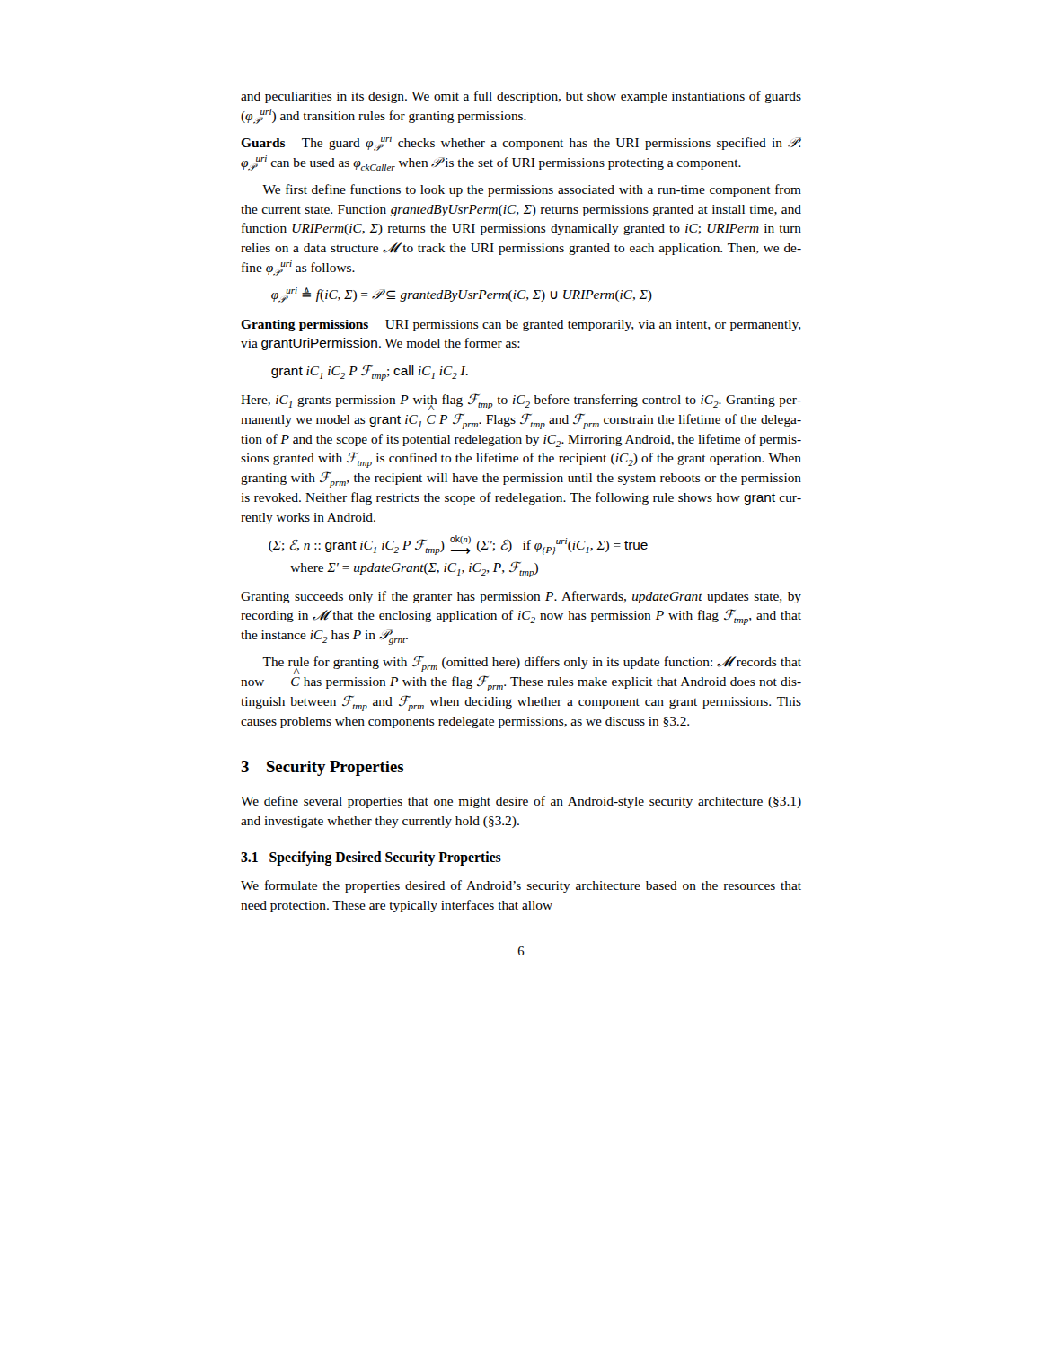and peculiarities in its design. We omit a full description, but show example instantiations of guards (φ𝒫uri) and transition rules for granting permissions.
Guards The guard φ𝒫uri checks whether a component has the URI permissions specified in 𝒫. φ𝒫uri can be used as φckCaller when 𝒫 is the set of URI permissions protecting a component.
We first define functions to look up the permissions associated with a run-time component from the current state. Function grantedByUsrPerm(iC, Σ) returns permissions granted at install time, and function URIPerm(iC, Σ) returns the URI permissions dynamically granted to iC; URIPerm in turn relies on a data structure 𝓜 to track the URI permissions granted to each application. Then, we define φ𝒫uri as follows.
φ𝒫uri ≜ f(iC, Σ) = 𝒫 ⊆ grantedByUsrPerm(iC, Σ) ∪ URIPerm(iC, Σ)
Granting permissions URI permissions can be granted temporarily, via an intent, or permanently, via grantUriPermission. We model the former as:
grant iC1 iC2 P ℱtmp; call iC1 iC2 I.
Here, iC1 grants permission P with flag ℱtmp to iC2 before transferring control to iC2. Granting permanently we model as grant iC1 C P ℱprm. Flags ℱtmp and ℱprm constrain the lifetime of the delegation of P and the scope of its potential redelegation by iC2. Mirroring Android, the lifetime of permissions granted with ℱtmp is confined to the lifetime of the recipient (iC2) of the grant operation. When granting with ℱprm, the recipient will have the permission until the system reboots or the permission is revoked. Neither flag restricts the scope of redelegation. The following rule shows how grant currently works in Android.
(Σ; ℰ, n :: grant iC1 iC2 P ℱtmp) ok(n)⟶ (Σ′; ℰ) if φ{P}uri(iC1, Σ) = true
where Σ′ = updateGrant(Σ, iC1, iC2, P, ℱtmp)
Granting succeeds only if the granter has permission P. Afterwards, updateGrant updates state, by recording in 𝓜 that the enclosing application of iC2 now has permission P with flag ℱtmp, and that the instance iC2 has P in 𝒫grnt.
The rule for granting with ℱprm (omitted here) differs only in its update function: 𝓜 records that now C has permission P with the flag ℱprm. These rules make explicit that Android does not distinguish between ℱtmp and ℱprm when deciding whether a component can grant permissions. This causes problems when components redelegate permissions, as we discuss in §3.2.
3 Security Properties
We define several properties that one might desire of an Android-style security architecture (§3.1) and investigate whether they currently hold (§3.2).
3.1 Specifying Desired Security Properties
We formulate the properties desired of Android’s security architecture based on the resources that need protection. These are typically interfaces that allow
6